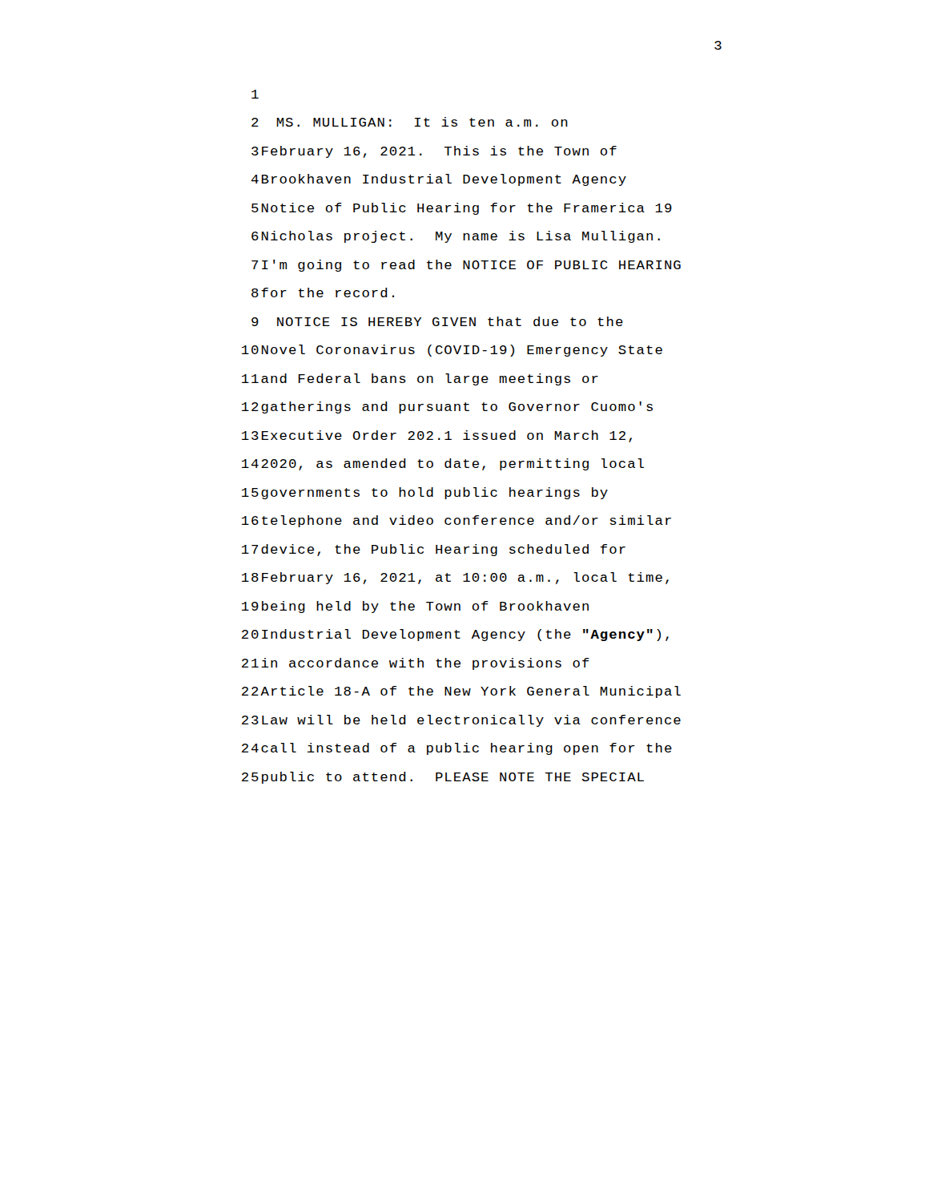3
| 1 | |
| 2 | MS. MULLIGAN: It is ten a.m. on |
| 3 | February 16, 2021. This is the Town of |
| 4 | Brookhaven Industrial Development Agency |
| 5 | Notice of Public Hearing for the Framerica 19 |
| 6 | Nicholas project. My name is Lisa Mulligan. |
| 7 | I'm going to read the NOTICE OF PUBLIC HEARING |
| 8 | for the record. |
| 9 | NOTICE IS HEREBY GIVEN that due to the |
| 10 | Novel Coronavirus (COVID-19) Emergency State |
| 11 | and Federal bans on large meetings or |
| 12 | gatherings and pursuant to Governor Cuomo's |
| 13 | Executive Order 202.1 issued on March 12, |
| 14 | 2020, as amended to date, permitting local |
| 15 | governments to hold public hearings by |
| 16 | telephone and video conference and/or similar |
| 17 | device, the Public Hearing scheduled for |
| 18 | February 16, 2021, at 10:00 a.m., local time, |
| 19 | being held by the Town of Brookhaven |
| 20 | Industrial Development Agency (the "Agency" ), |
| 21 | in accordance with the provisions of |
| 22 | Article 18-A of the New York General Municipal |
| 23 | Law will be held electronically via conference |
| 24 | call instead of a public hearing open for the |
| 25 | public to attend. PLEASE NOTE THE SPECIAL |